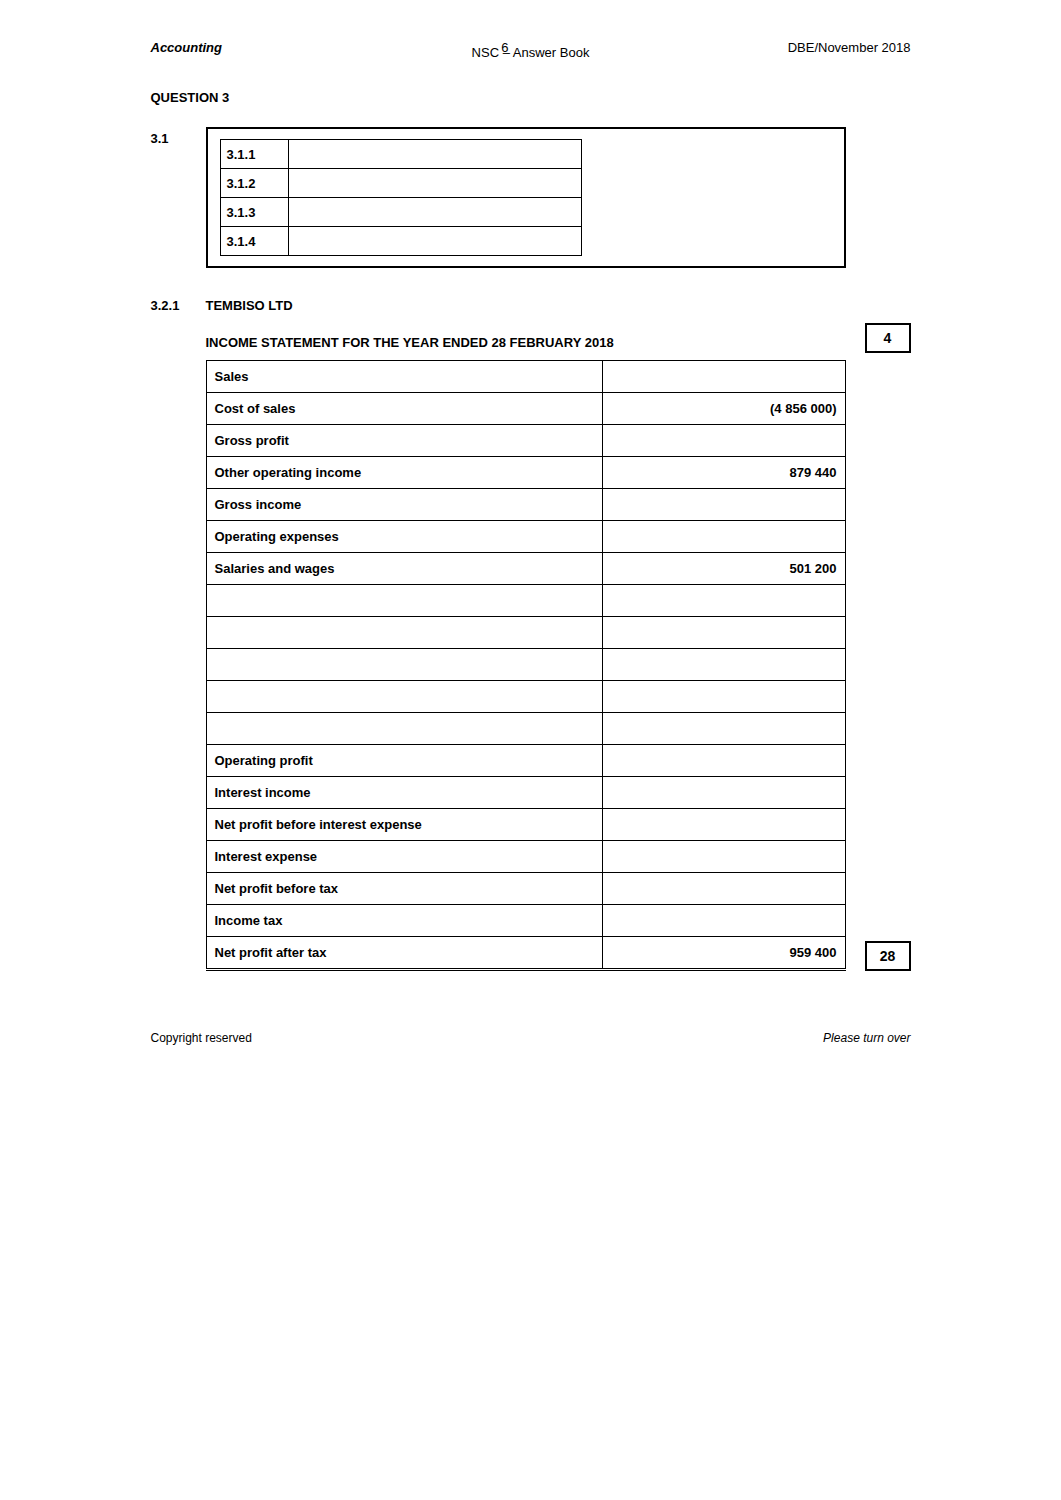Accounting
6
DBE/November 2018
NSC – Answer Book
QUESTION 3
3.1
| 3.1.1 | |
| 3.1.2 | |
| 3.1.3 | |
| 3.1.4 | |
4
3.2.1
TEMBISO LTD
INCOME STATEMENT FOR THE YEAR ENDED 28 FEBRUARY 2018
| Sales | |
| Cost of sales | (4 856 000) |
| Gross profit | |
| Other operating income | 879 440 |
| Gross income | |
| Operating expenses | |
| Salaries and wages | 501 200 |
| Operating profit | |
| Interest income | |
| Net profit before interest expense | |
| Interest expense | |
| Net profit before tax | |
| Income tax | |
| Net profit after tax | 959 400 |
28
Copyright reserved
Please turn over